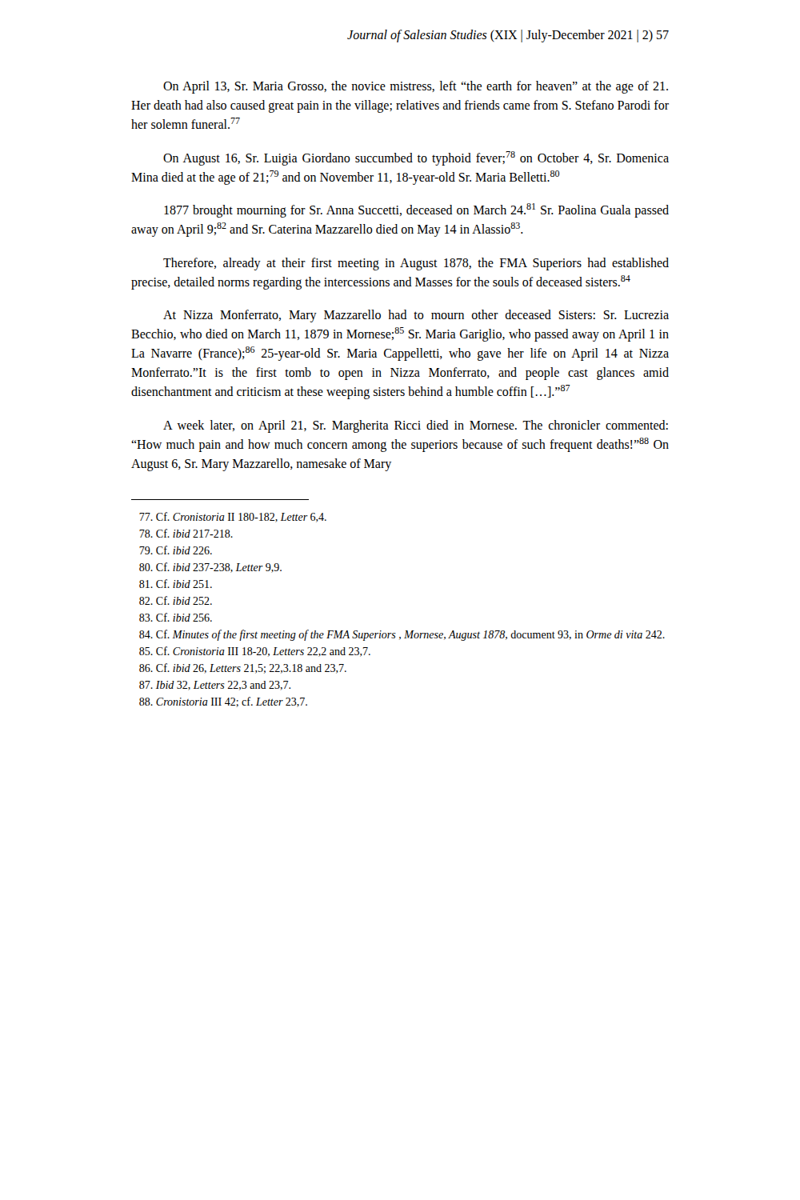Journal of Salesian Studies (XIX | July-December 2021 | 2) 57
On April 13, Sr. Maria Grosso, the novice mistress, left “the earth for heaven” at the age of 21. Her death had also caused great pain in the village; relatives and friends came from S. Stefano Parodi for her solemn funeral.77
On August 16, Sr. Luigia Giordano succumbed to typhoid fever;78 on October 4, Sr. Domenica Mina died at the age of 21;79 and on November 11, 18-year-old Sr. Maria Belletti.80
1877 brought mourning for Sr. Anna Succetti, deceased on March 24.81 Sr. Paolina Guala passed away on April 9;82 and Sr. Caterina Mazzarello died on May 14 in Alassio83.
Therefore, already at their first meeting in August 1878, the FMA Superiors had established precise, detailed norms regarding the intercessions and Masses for the souls of deceased sisters.84
At Nizza Monferrato, Mary Mazzarello had to mourn other deceased Sisters: Sr. Lucrezia Becchio, who died on March 11, 1879 in Mornese;85 Sr. Maria Gariglio, who passed away on April 1 in La Navarre (France);86 25-year-old Sr. Maria Cappelletti, who gave her life on April 14 at Nizza Monferrato.”It is the first tomb to open in Nizza Monferrato, and people cast glances amid disenchantment and criticism at these weeping sisters behind a humble coffin […].”87
A week later, on April 21, Sr. Margherita Ricci died in Mornese. The chronicler commented: “How much pain and how much concern among the superiors because of such frequent deaths!”88 On August 6, Sr. Mary Mazzarello, namesake of Mary
Cf. Cronistoria II 180-182, Letter 6,4.
Cf. ibid 217-218.
Cf. ibid 226.
Cf. ibid 237-238, Letter 9,9.
Cf. ibid 251.
Cf. ibid 252.
Cf. ibid 256.
Cf. Minutes of the first meeting of the FMA Superiors , Mornese, August 1878, document 93, in Orme di vita 242.
Cf. Cronistoria III 18-20, Letters 22,2 and 23,7.
Cf. ibid 26, Letters 21,5; 22,3.18 and 23,7.
Ibid 32, Letters 22,3 and 23,7.
Cronistoria III 42; cf. Letter 23,7.